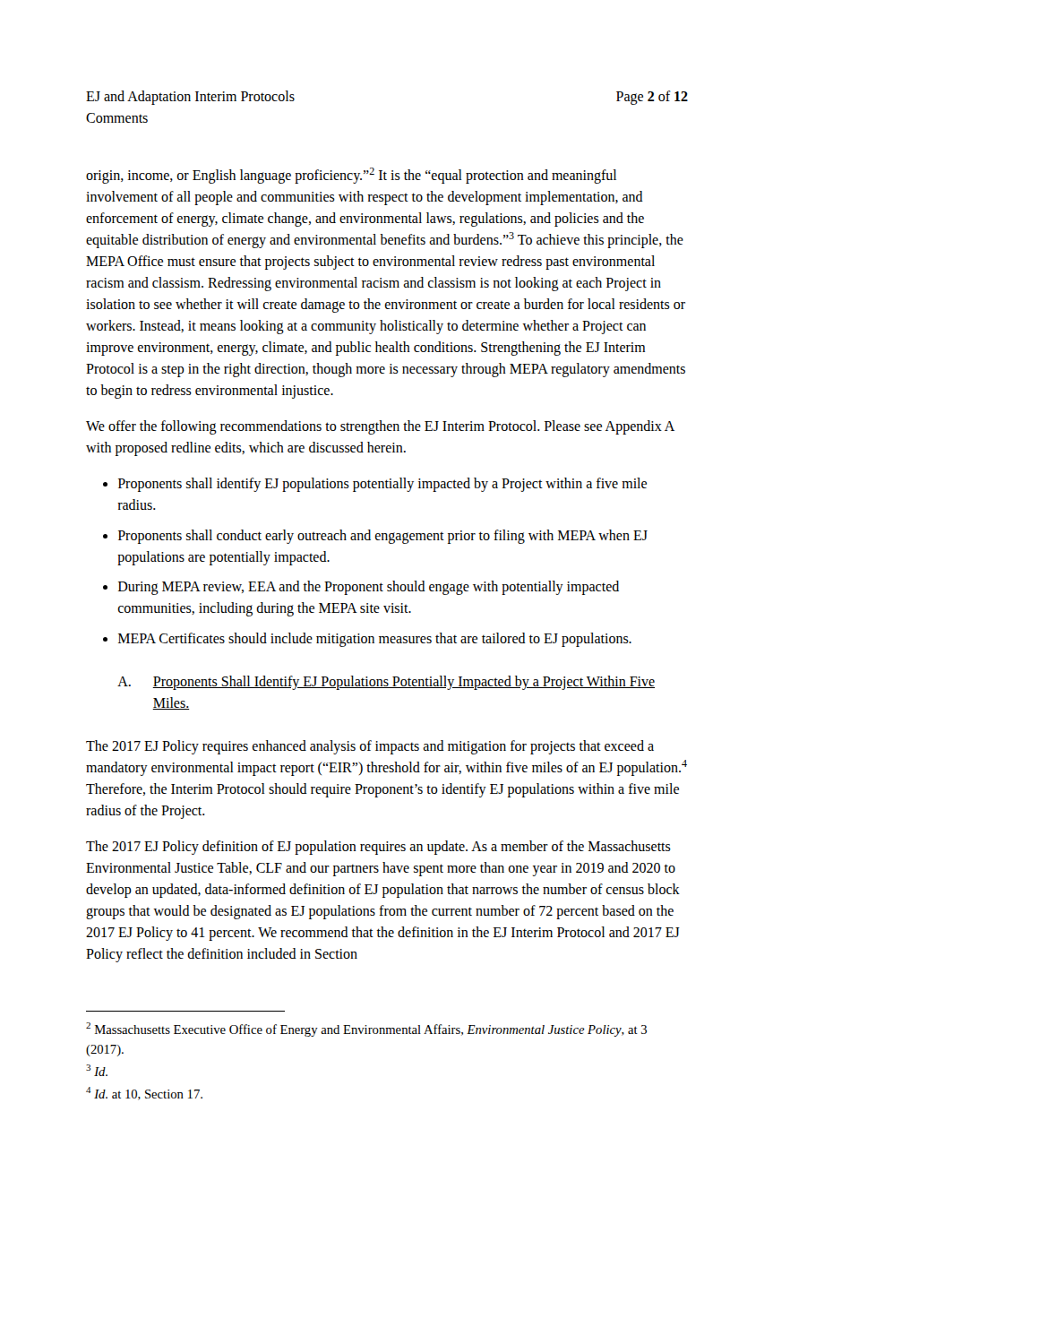EJ and Adaptation Interim Protocols
Comments
Page 2 of 12
origin, income, or English language proficiency.”2 It is the “equal protection and meaningful involvement of all people and communities with respect to the development implementation, and enforcement of energy, climate change, and environmental laws, regulations, and policies and the equitable distribution of energy and environmental benefits and burdens.”3 To achieve this principle, the MEPA Office must ensure that projects subject to environmental review redress past environmental racism and classism. Redressing environmental racism and classism is not looking at each Project in isolation to see whether it will create damage to the environment or create a burden for local residents or workers. Instead, it means looking at a community holistically to determine whether a Project can improve environment, energy, climate, and public health conditions. Strengthening the EJ Interim Protocol is a step in the right direction, though more is necessary through MEPA regulatory amendments to begin to redress environmental injustice.
We offer the following recommendations to strengthen the EJ Interim Protocol. Please see Appendix A with proposed redline edits, which are discussed herein.
Proponents shall identify EJ populations potentially impacted by a Project within a five mile radius.
Proponents shall conduct early outreach and engagement prior to filing with MEPA when EJ populations are potentially impacted.
During MEPA review, EEA and the Proponent should engage with potentially impacted communities, including during the MEPA site visit.
MEPA Certificates should include mitigation measures that are tailored to EJ populations.
A. Proponents Shall Identify EJ Populations Potentially Impacted by a Project Within Five Miles.
The 2017 EJ Policy requires enhanced analysis of impacts and mitigation for projects that exceed a mandatory environmental impact report (“EIR”) threshold for air, within five miles of an EJ population.4 Therefore, the Interim Protocol should require Proponent’s to identify EJ populations within a five mile radius of the Project.
The 2017 EJ Policy definition of EJ population requires an update. As a member of the Massachusetts Environmental Justice Table, CLF and our partners have spent more than one year in 2019 and 2020 to develop an updated, data-informed definition of EJ population that narrows the number of census block groups that would be designated as EJ populations from the current number of 72 percent based on the 2017 EJ Policy to 41 percent. We recommend that the definition in the EJ Interim Protocol and 2017 EJ Policy reflect the definition included in Section
2 Massachusetts Executive Office of Energy and Environmental Affairs, Environmental Justice Policy, at 3 (2017).
3 Id.
4 Id. at 10, Section 17.